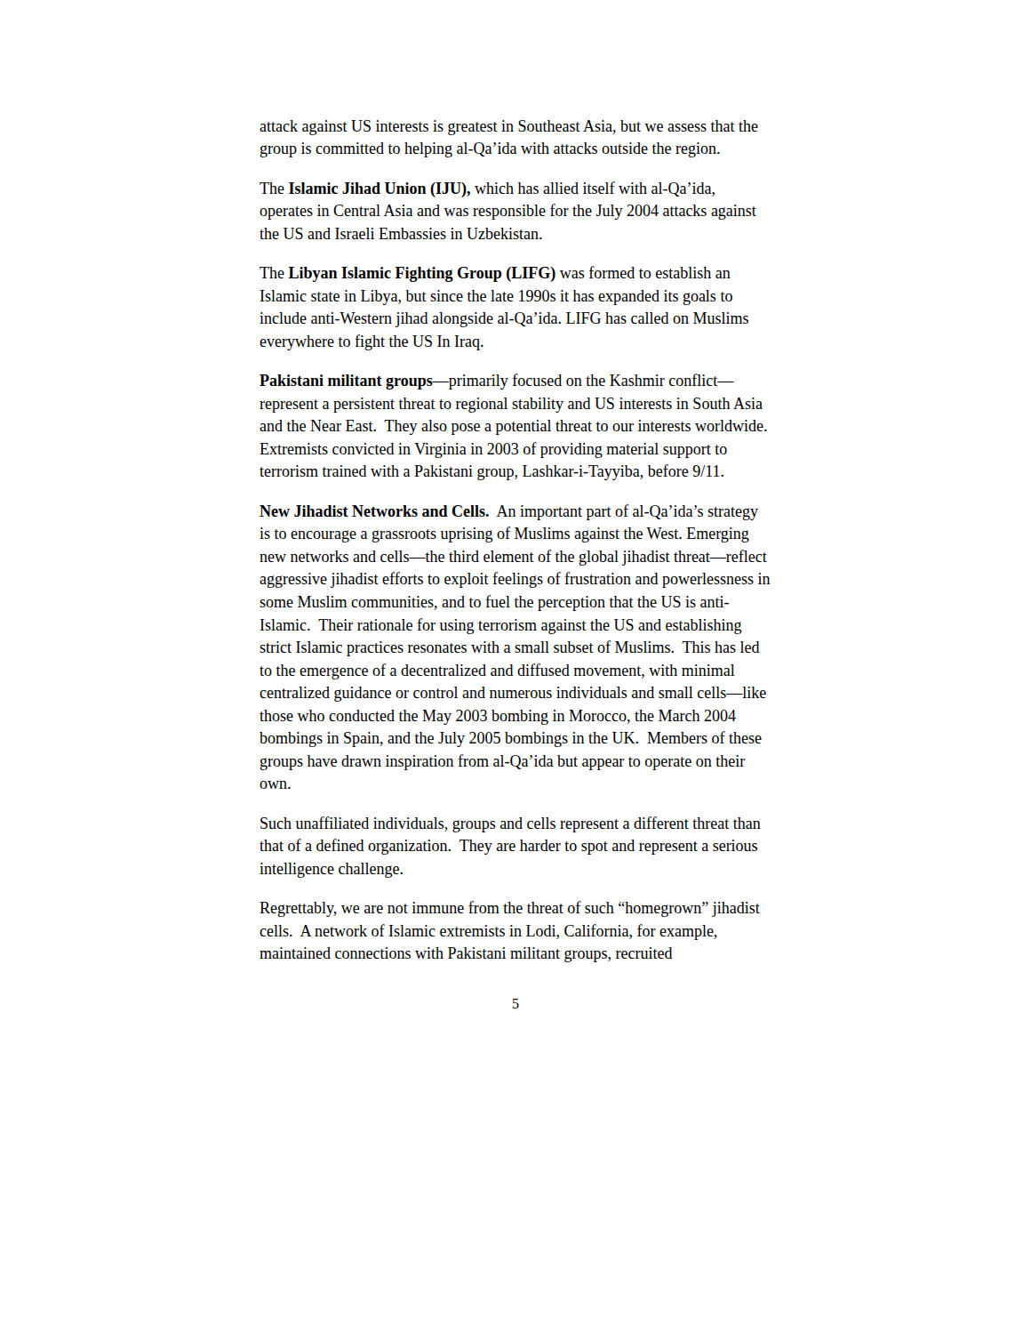attack against US interests is greatest in Southeast Asia, but we assess that the group is committed to helping al-Qa’ida with attacks outside the region.
The Islamic Jihad Union (IJU), which has allied itself with al-Qa’ida, operates in Central Asia and was responsible for the July 2004 attacks against the US and Israeli Embassies in Uzbekistan.
The Libyan Islamic Fighting Group (LIFG) was formed to establish an Islamic state in Libya, but since the late 1990s it has expanded its goals to include anti-Western jihad alongside al-Qa’ida. LIFG has called on Muslims everywhere to fight the US In Iraq.
Pakistani militant groups—primarily focused on the Kashmir conflict—represent a persistent threat to regional stability and US interests in South Asia and the Near East. They also pose a potential threat to our interests worldwide. Extremists convicted in Virginia in 2003 of providing material support to terrorism trained with a Pakistani group, Lashkar-i-Tayyiba, before 9/11.
New Jihadist Networks and Cells. An important part of al-Qa’ida’s strategy is to encourage a grassroots uprising of Muslims against the West. Emerging new networks and cells—the third element of the global jihadist threat—reflect aggressive jihadist efforts to exploit feelings of frustration and powerlessness in some Muslim communities, and to fuel the perception that the US is anti-Islamic. Their rationale for using terrorism against the US and establishing strict Islamic practices resonates with a small subset of Muslims. This has led to the emergence of a decentralized and diffused movement, with minimal centralized guidance or control and numerous individuals and small cells—like those who conducted the May 2003 bombing in Morocco, the March 2004 bombings in Spain, and the July 2005 bombings in the UK. Members of these groups have drawn inspiration from al-Qa’ida but appear to operate on their own.
Such unaffiliated individuals, groups and cells represent a different threat than that of a defined organization. They are harder to spot and represent a serious intelligence challenge.
Regrettably, we are not immune from the threat of such “homegrown” jihadist cells. A network of Islamic extremists in Lodi, California, for example, maintained connections with Pakistani militant groups, recruited
5